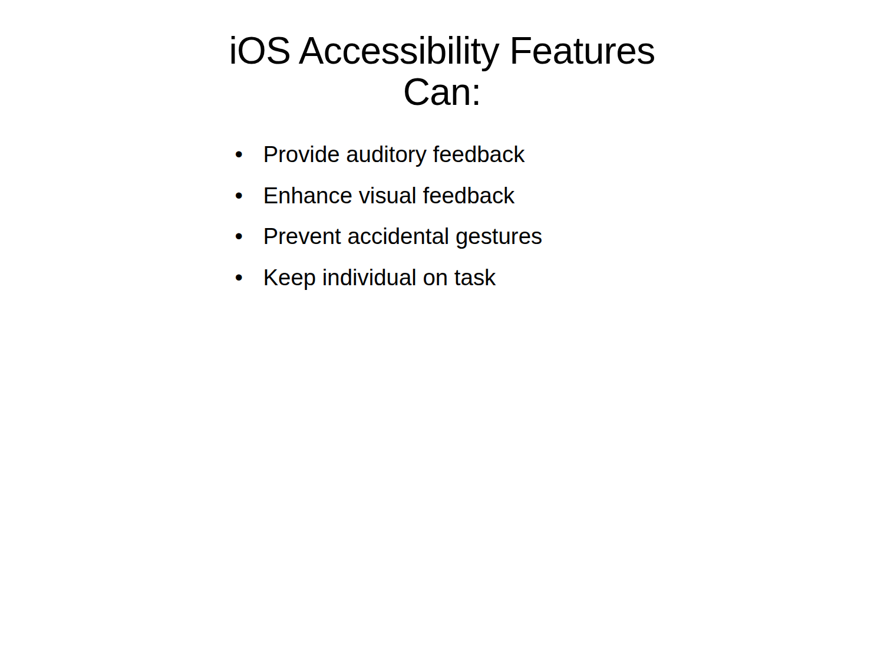iOS Accessibility Features Can:
Provide auditory feedback
Enhance visual feedback
Prevent accidental gestures
Keep individual on task